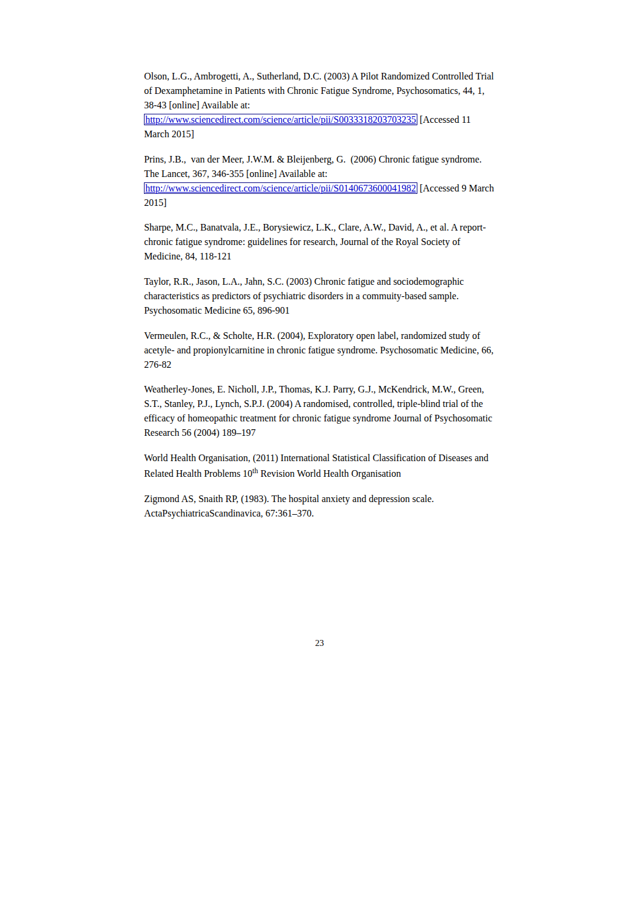Olson, L.G., Ambrogetti, A., Sutherland, D.C. (2003) A Pilot Randomized Controlled Trial of Dexamphetamine in Patients with Chronic Fatigue Syndrome, Psychosomatics, 44, 1, 38-43 [online] Available at:
http://www.sciencedirect.com/science/article/pii/S0033318203703235 [Accessed 11 March 2015]
Prins, J.B., van der Meer, J.W.M. & Bleijenberg, G. (2006) Chronic fatigue syndrome. The Lancet, 367, 346-355 [online] Available at:
http://www.sciencedirect.com/science/article/pii/S0140673600041982 [Accessed 9 March 2015]
Sharpe, M.C., Banatvala, J.E., Borysiewicz, L.K., Clare, A.W., David, A., et al. A report-chronic fatigue syndrome: guidelines for research, Journal of the Royal Society of Medicine, 84, 118-121
Taylor, R.R., Jason, L.A., Jahn, S.C. (2003) Chronic fatigue and sociodemographic characteristics as predictors of psychiatric disorders in a commuity-based sample. Psychosomatic Medicine 65, 896-901
Vermeulen, R.C., & Scholte, H.R. (2004), Exploratory open label, randomized study of acetyle- and propionylcarnitine in chronic fatigue syndrome. Psychosomatic Medicine, 66, 276-82
Weatherley-Jones, E. Nicholl, J.P., Thomas, K.J. Parry, G.J., McKendrick, M.W., Green, S.T., Stanley, P.J., Lynch, S.P.J. (2004) A randomised, controlled, triple-blind trial of the efficacy of homeopathic treatment for chronic fatigue syndrome Journal of Psychosomatic Research 56 (2004) 189–197
World Health Organisation, (2011) International Statistical Classification of Diseases and Related Health Problems 10th Revision World Health Organisation
Zigmond AS, Snaith RP, (1983). The hospital anxiety and depression scale. ActaPsychiatricaScandinavica, 67:361–370.
23